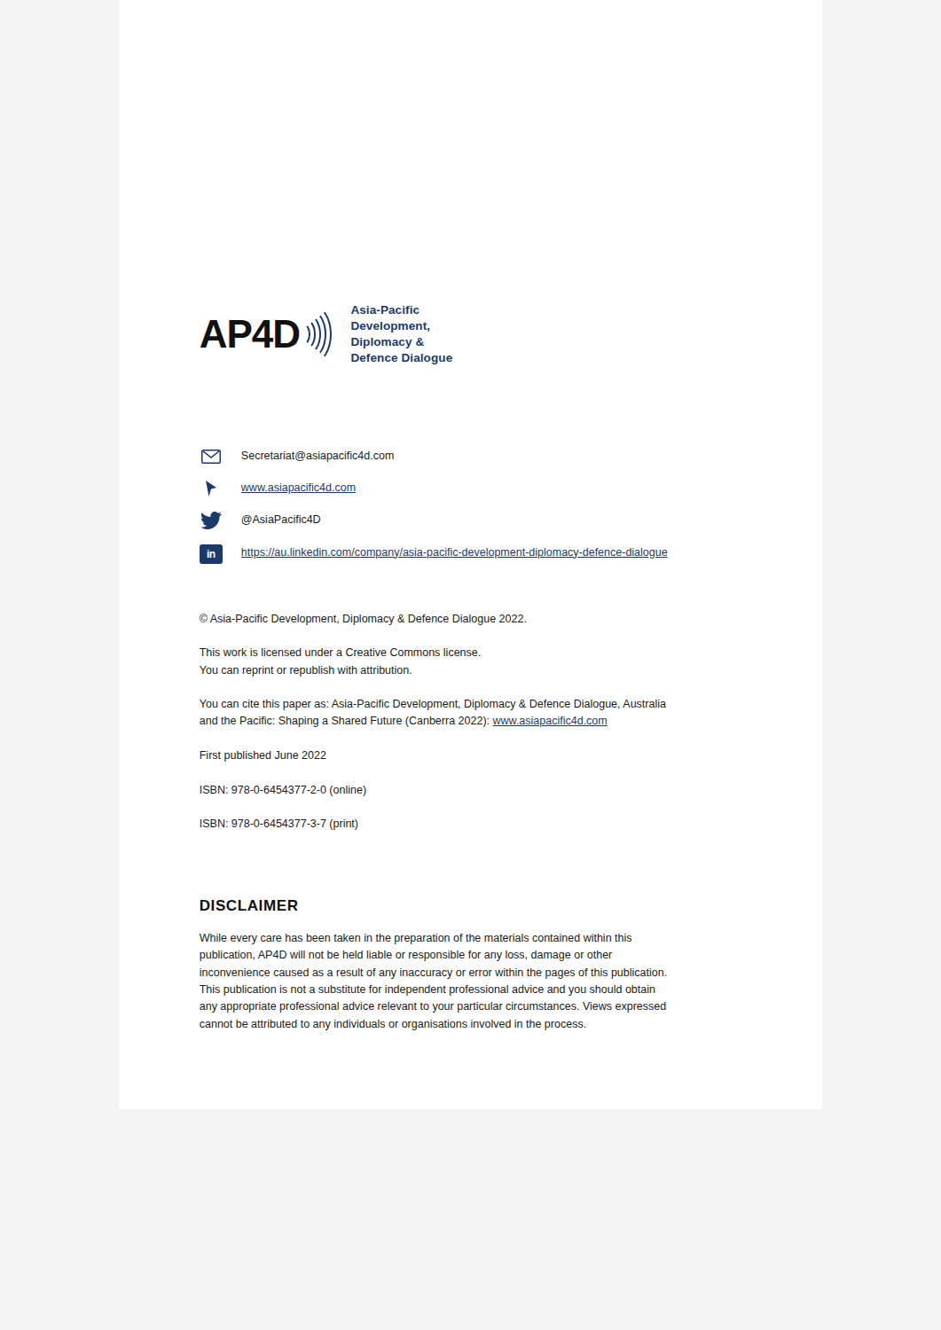AP4D
Asia-Pacific
Development,
Diplomacy &
Defence Dialogue
Secretariat@asiapacific4d.com
www.asiapacific4d.com
@AsiaPacific4D
in https://au.linkedin.com/company/asia-pacific-development-diplomacy-defence-dialogue
© Asia-Pacific Development, Diplomacy & Defence Dialogue 2022.
This work is licensed under a Creative Commons license.
You can reprint or republish with attribution.
You can cite this paper as: Asia-Pacific Development, Diplomacy & Defence Dialogue, Australia and the Pacific: Shaping a Shared Future (Canberra 2022): www.asiapacific4d.com
First published June 2022
ISBN: 978-0-6454377-2-0 (online)
ISBN: 978-0-6454377-3-7 (print)
DISCLAIMER
While every care has been taken in the preparation of the materials contained within this publication, AP4D will not be held liable or responsible for any loss, damage or other inconvenience caused as a result of any inaccuracy or error within the pages of this publication. This publication is not a substitute for independent professional advice and you should obtain any appropriate professional advice relevant to your particular circumstances. Views expressed cannot be attributed to any individuals or organisations involved in the process.